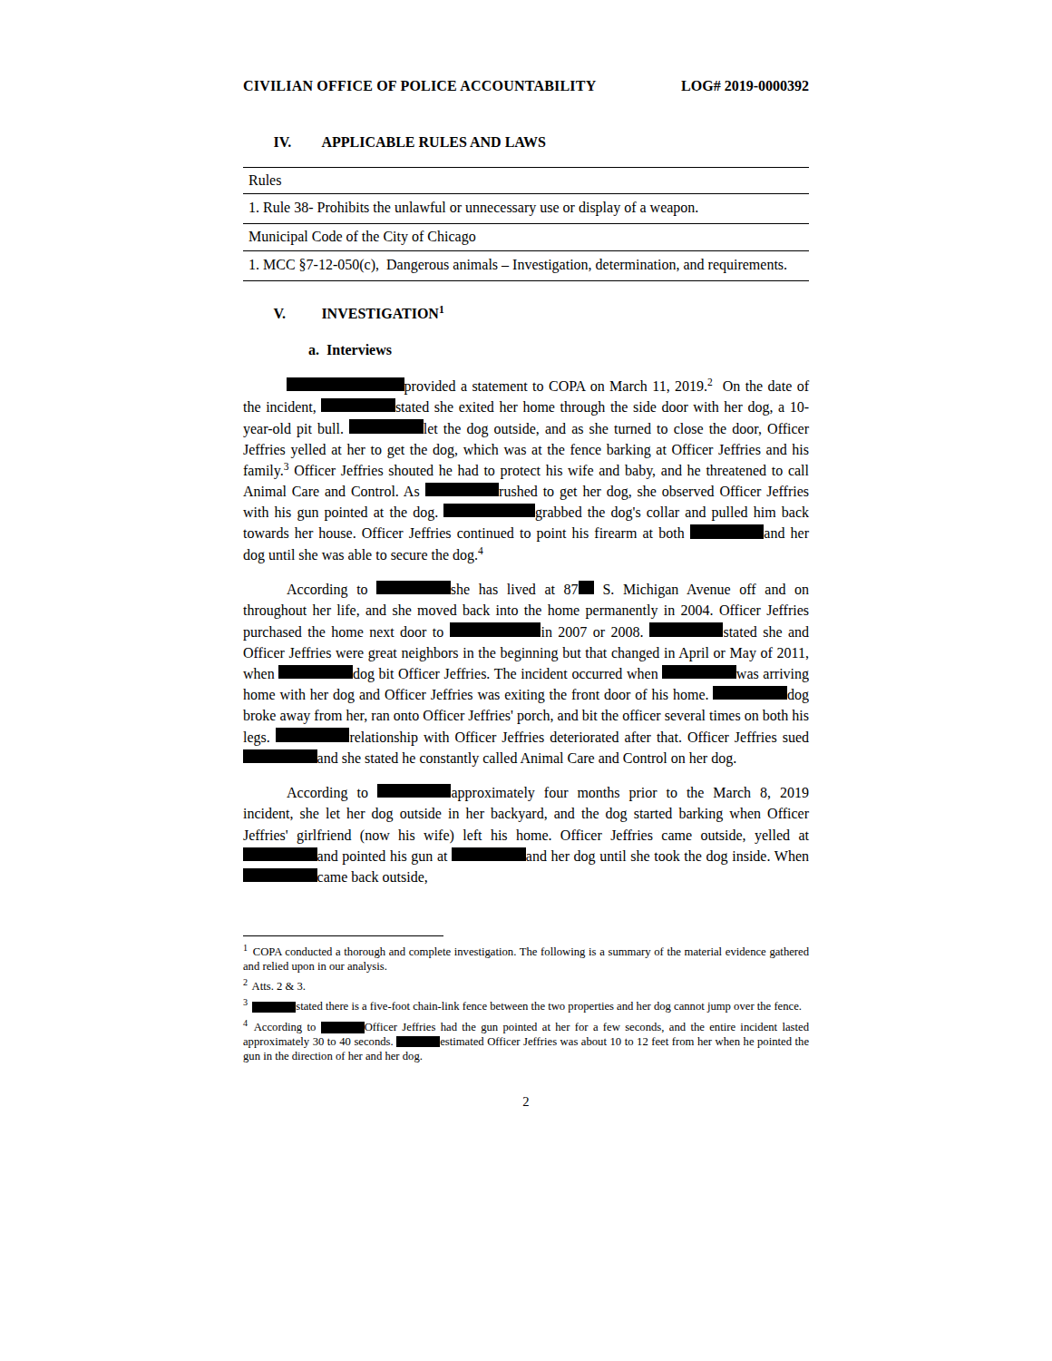CIVILIAN OFFICE OF POLICE ACCOUNTABILITY
LOG# 2019-0000392
IV. APPLICABLE RULES AND LAWS
| Rules |
| 1. Rule 38- Prohibits the unlawful or unnecessary use or display of a weapon. |
| Municipal Code of the City of Chicago |
| 1. MCC §7-12-050(c), Dangerous animals – Investigation, determination, and requirements. |
V. INVESTIGATION1
a. Interviews
provided a statement to COPA on March 11, 2019.2 On the date of the incident, stated she exited her home through the side door with her dog, a 10-year-old pit bull. let the dog outside, and as she turned to close the door, Officer Jeffries yelled at her to get the dog, which was at the fence barking at Officer Jeffries and his family.3 Officer Jeffries shouted he had to protect his wife and baby, and he threatened to call Animal Care and Control. As rushed to get her dog, she observed Officer Jeffries with his gun pointed at the dog. grabbed the dog's collar and pulled him back towards her house. Officer Jeffries continued to point his firearm at both and her dog until she was able to secure the dog.4
According to she has lived at 87 S. Michigan Avenue off and on throughout her life, and she moved back into the home permanently in 2004. Officer Jeffries purchased the home next door to in 2007 or 2008. stated she and Officer Jeffries were great neighbors in the beginning but that changed in April or May of 2011, when dog bit Officer Jeffries. The incident occurred when was arriving home with her dog and Officer Jeffries was exiting the front door of his home. dog broke away from her, ran onto Officer Jeffries' porch, and bit the officer several times on both his legs. relationship with Officer Jeffries deteriorated after that. Officer Jeffries sued and she stated he constantly called Animal Care and Control on her dog.
According to approximately four months prior to the March 8, 2019 incident, she let her dog outside in her backyard, and the dog started barking when Officer Jeffries' girlfriend (now his wife) left his home. Officer Jeffries came outside, yelled at and pointed his gun at and her dog until she took the dog inside. When came back outside,
1 COPA conducted a thorough and complete investigation. The following is a summary of the material evidence gathered and relied upon in our analysis.
2 Atts. 2 & 3.
3 stated there is a five-foot chain-link fence between the two properties and her dog cannot jump over the fence.
4 According to Officer Jeffries had the gun pointed at her for a few seconds, and the entire incident lasted approximately 30 to 40 seconds. estimated Officer Jeffries was about 10 to 12 feet from her when he pointed the gun in the direction of her and her dog.
2